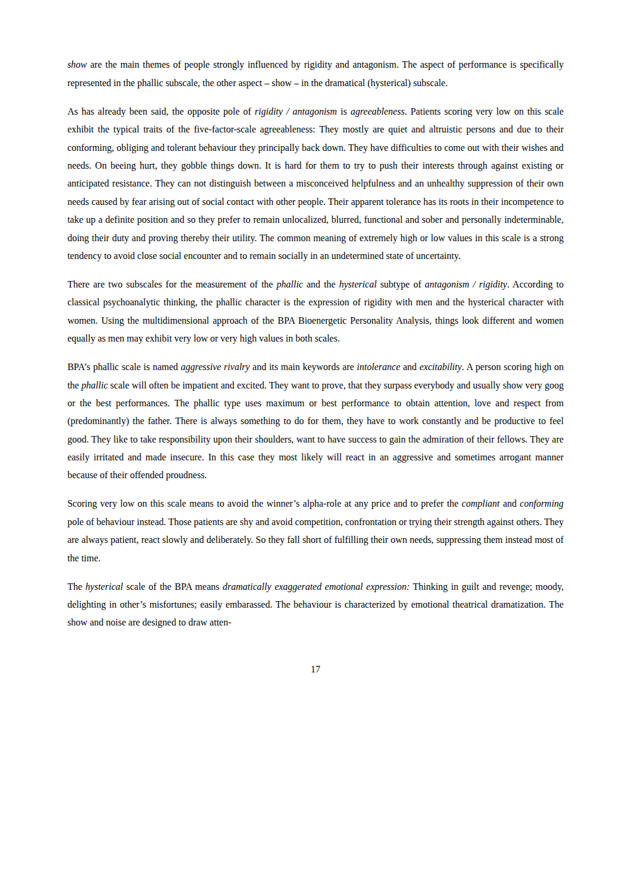show are the main themes of people strongly influenced by rigidity and antagonism. The aspect of performance is specifically represented in the phallic subscale, the other aspect – show – in the dramatical (hysterical) subscale.
As has already been said, the opposite pole of rigidity / antagonism is agreeableness. Patients scoring very low on this scale exhibit the typical traits of the five-factor-scale agreeableness: They mostly are quiet and altruistic persons and due to their conforming, obliging and tolerant behaviour they principally back down. They have difficulties to come out with their wishes and needs. On beeing hurt, they gobble things down. It is hard for them to try to push their interests through against existing or anticipated resistance. They can not distinguish between a misconceived helpfulness and an unhealthy suppression of their own needs caused by fear arising out of social contact with other people. Their apparent tolerance has its roots in their incompetence to take up a definite position and so they prefer to remain unlocalized, blurred, functional and sober and personally indeterminable, doing their duty and proving thereby their utility. The common meaning of extremely high or low values in this scale is a strong tendency to avoid close social encounter and to remain socially in an undetermined state of uncertainty.
There are two subscales for the measurement of the phallic and the hysterical subtype of antagonism / rigidity. According to classical psychoanalytic thinking, the phallic character is the expression of rigidity with men and the hysterical character with women. Using the multidimensional approach of the BPA Bioenergetic Personality Analysis, things look different and women equally as men may exhibit very low or very high values in both scales.
BPA’s phallic scale is named aggressive rivalry and its main keywords are intolerance and excitability. A person scoring high on the phallic scale will often be impatient and excited. They want to prove, that they surpass everybody and usually show very goog or the best performances. The phallic type uses maximum or best performance to obtain attention, love and respect from (predominantly) the father. There is always something to do for them, they have to work constantly and be productive to feel good. They like to take responsibility upon their shoulders, want to have success to gain the admiration of their fellows. They are easily irritated and made insecure. In this case they most likely will react in an aggressive and sometimes arrogant manner because of their offended proudness.
Scoring very low on this scale means to avoid the winner’s alpha-role at any price and to prefer the compliant and conforming pole of behaviour instead. Those patients are shy and avoid competition, confrontation or trying their strength against others. They are always patient, react slowly and deliberately. So they fall short of fulfilling their own needs, suppressing them instead most of the time.
The hysterical scale of the BPA means dramatically exaggerated emotional expression: Thinking in guilt and revenge; moody, delighting in other’s misfortunes; easily embarassed. The behaviour is characterized by emotional theatrical dramatization. The show and noise are designed to draw atten-
17